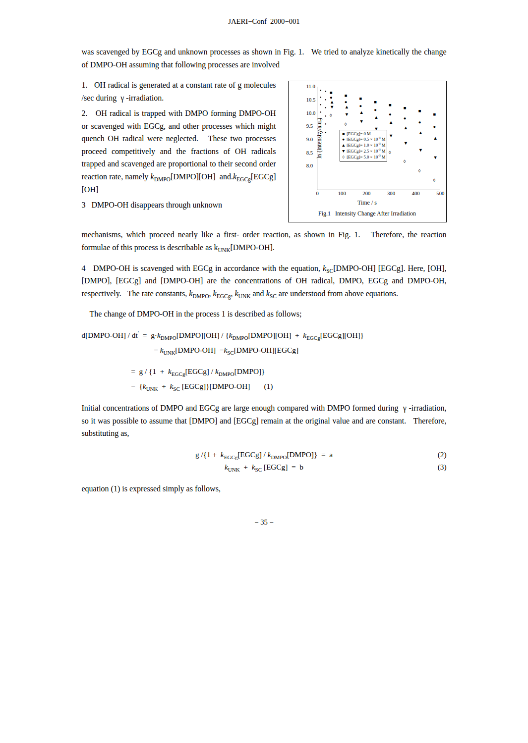JAERI−Conf 2000−001
was scavenged by EGCg and unknown processes as shown in Fig. 1. We tried to analyze kinetically the change of DMPO-OH assuming that following processes are involved
ln (intensity/a.u.) 11.0 10.5 10.0 9.5 9.0 8.5 8.0 0 100 200 300 400 500 • • • • • • • • • • • • • ■ ■ ■ ■ ■ ■ ■ ■ ● ● ● ● ● ● ● ● ▲ ▲ ▲ ▲ ▲ ▲ ▲ ▲ ▼ ▼ ▼ ▼ ▼ ▼ ▼ ▼ ◊ ◊ ◊ ◊ ◊ ◊ ◊ ◊
■ [EGCg]= 0 M
● [EGCg]= 0.5 × 10-3 M
▲ [EGCg]= 1.0 × 10-3 M
▼ [EGCg]= 2.5 × 10-3 M
◊ [EGCg]= 5.0 × 10-3 M
Time / s
Fig.1 Intensity Change After Irradiation
1. OH radical is generated at a constant rate of g molecules /sec during γ -irradiation.
2. OH radical is trapped with DMPO forming DMPO-OH or scavenged with EGCg, and other processes which might quench OH radical were neglected. These two processes proceed competitively and the fractions of OH radicals trapped and scavenged are proportional to their second order reaction rate, namely kDMPO[DMPO][OH] and.kEGCg[EGCg][OH]
3 DMPO-OH disappears through unknown
mechanisms, which proceed nearly like a first- order reaction, as shown in Fig. 1. Therefore, the reaction formulae of this process is describable as kUNK[DMPO-OH].
4 DMPO-OH is scavenged with EGCg in accordance with the equation, kSC[DMPO-OH] [EGCg]. Here, [OH], [DMPO], [EGCg] and [DMPO-OH] are the concentrations of OH radical, DMPO, EGCg and DMPO-OH, respectively. The rate constants, kDMPO, kEGCg, kUNK and kSC are understood from above equations.
The change of DMPO-OH in the process 1 is described as follows;
d[DMPO-OH] / dt′ = g·kDMPO[DMPO][OH] / {kDMPO[DMPO][OH] + kEGCg[EGCg][OH]} − kUNK[DMPO-OH] −kSC[DMPO-OH][EGCg]
= g / {1 + kEGCg[EGCg] / kDMPO[DMPO]} − {kUNK + kSC [EGCg]}[DMPO-OH](1)
Initial concentrations of DMPO and EGCg are large enough compared with DMPO formed during γ -irradiation, so it was possible to assume that [DMPO] and [EGCg] remain at the original value and are constant. Therefore, substituting as,
g /{1 + kEGCg[EGCg] / kDMPO[DMPO]} = a(2)
kUNK + kSC [EGCg] = b(3)
equation (1) is expressed simply as follows,
− 35 −